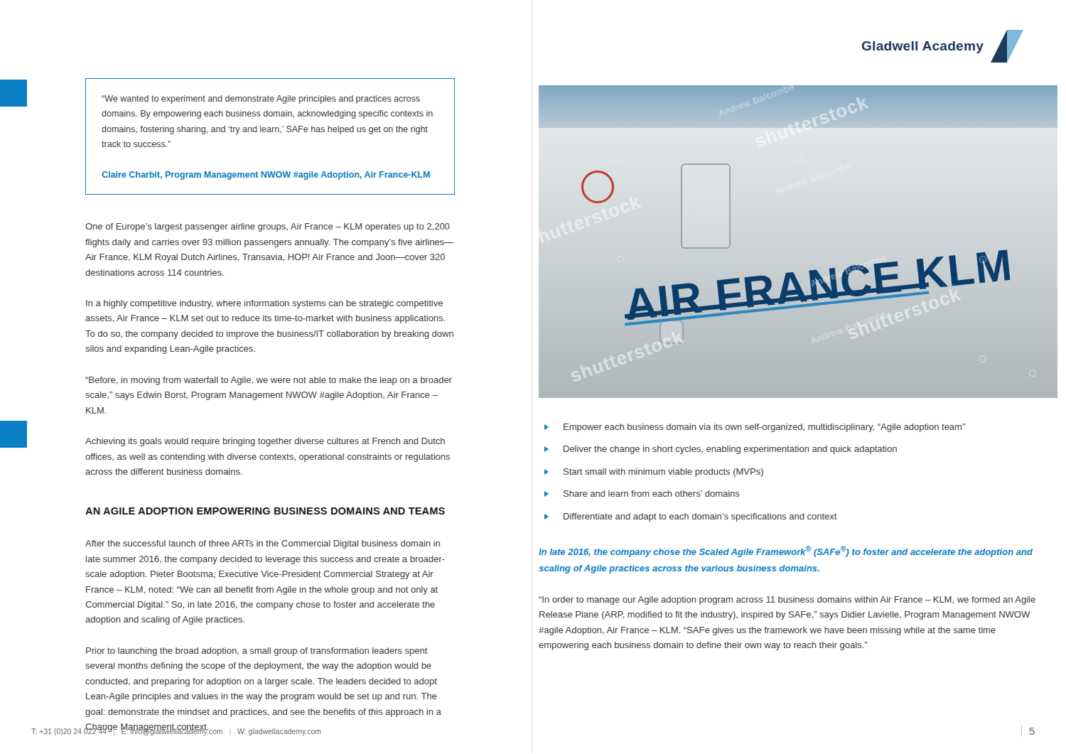“We wanted to experiment and demonstrate Agile principles and practices across domains. By empowering each business domain, acknowledging specific contexts in domains, fostering sharing, and ‘try and learn,’ SAFe has helped us get on the right track to success.”
Claire Charbit, Program Management NWOW #agile Adoption, Air France-KLM
One of Europe’s largest passenger airline groups, Air France – KLM operates up to 2,200 flights daily and carries over 93 million passengers annually. The company’s five airlines—Air France, KLM Royal Dutch Airlines, Transavia, HOP! Air France and Joon—cover 320 destinations across 114 countries.
In a highly competitive industry, where information systems can be strategic competitive assets, Air France – KLM set out to reduce its time-to-market with business applications. To do so, the company decided to improve the business/IT collaboration by breaking down silos and expanding Lean-Agile practices.
“Before, in moving from waterfall to Agile, we were not able to make the leap on a broader scale,” says Edwin Borst, Program Management NWOW #agile Adoption, Air France – KLM.
Achieving its goals would require bringing together diverse cultures at French and Dutch offices, as well as contending with diverse contexts, operational constraints or regulations across the different business domains.
AN AGILE ADOPTION EMPOWERING BUSINESS DOMAINS AND TEAMS
After the successful launch of three ARTs in the Commercial Digital business domain in late summer 2016, the company decided to leverage this success and create a broader-scale adoption. Pieter Bootsma, Executive Vice-President Commercial Strategy at Air France – KLM, noted: “We can all benefit from Agile in the whole group and not only at Commercial Digital.” So, in late 2016, the company chose to foster and accelerate the adoption and scaling of Agile practices.
Prior to launching the broad adoption, a small group of transformation leaders spent several months defining the scope of the deployment, the way the adoption would be conducted, and preparing for adoption on a larger scale. The leaders decided to adopt Lean-Agile principles and values in the way the program would be set up and run. The goal: demonstrate the mindset and practices, and see the benefits of this approach in a Change Management context.
Gladwell Academy
AIR FRANCE KLM
shutterstock
shutterstock
shutterstock
shutterstock
Andrew Balcombe
Andrew Balcombe
Andrew Balcombe
Andrew Balcombe
Empower each business domain via its own self-organized, multidisciplinary, “Agile adoption team”
Deliver the change in short cycles, enabling experimentation and quick adaptation
Start small with minimum viable products (MVPs)
Share and learn from each others’ domains
Differentiate and adapt to each domain’s specifications and context
In late 2016, the company chose the Scaled Agile Framework® (SAFe®) to foster and accelerate the adoption and scaling of Agile practices across the various business domains.
“In order to manage our Agile adoption program across 11 business domains within Air France – KLM, we formed an Agile Release Plane (ARP, modified to fit the industry), inspired by SAFe,” says Didier Lavielle, Program Management NWOW #agile Adoption, Air France – KLM. “SAFe gives us the framework we have been missing while at the same time empowering each business domain to define their own way to reach their goals.”
T: +31 (0)20 24 022 44 | E: info@gladwellacademy.com | W: gladwellacademy.com
5